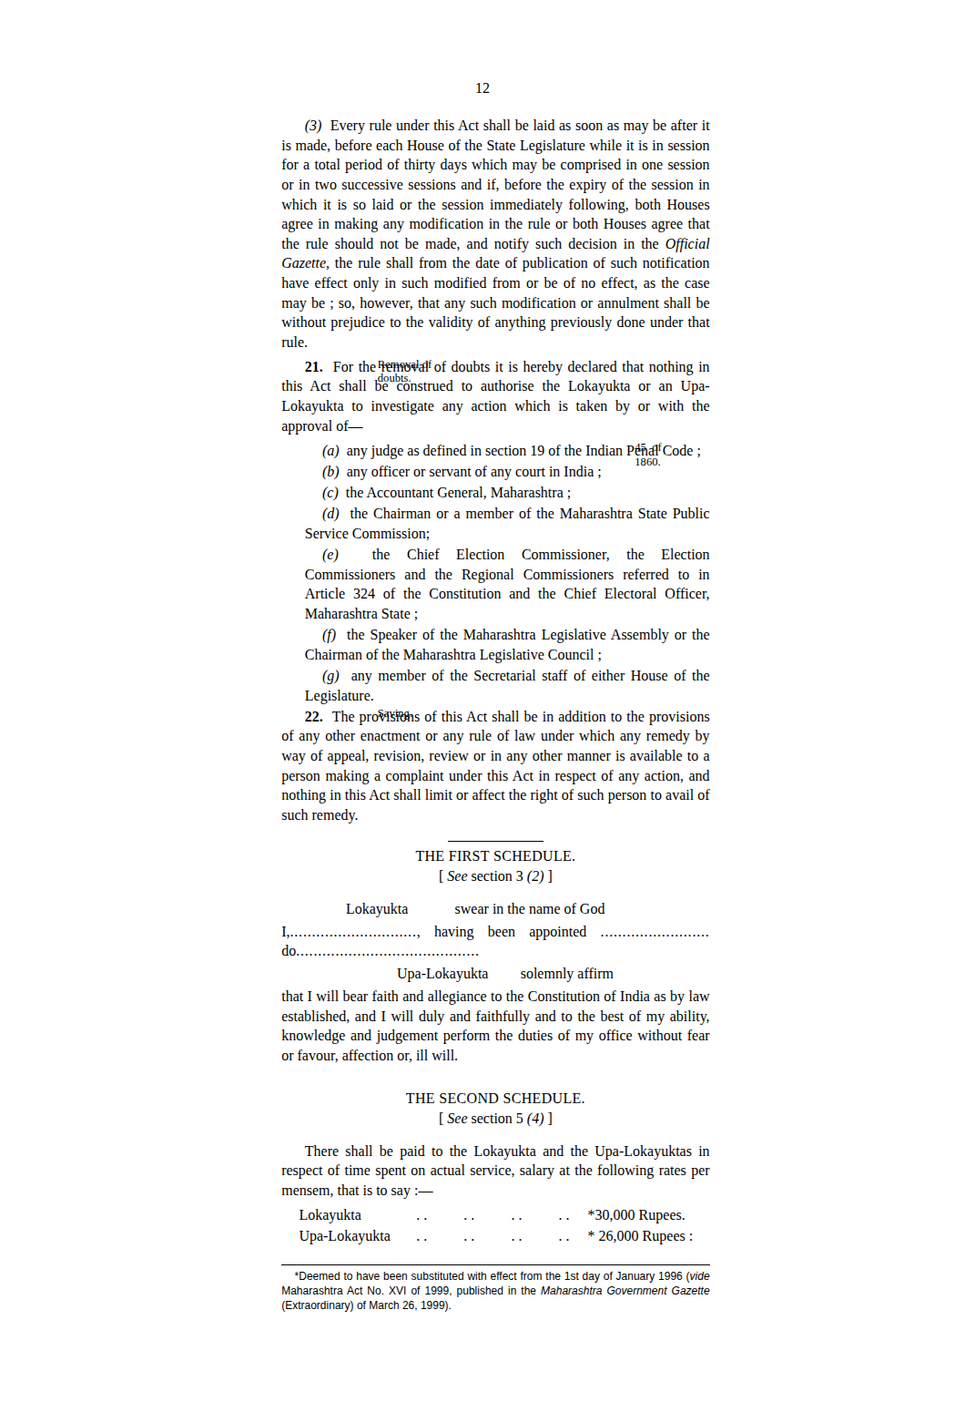12
(3) Every rule under this Act shall be laid as soon as may be after it is made, before each House of the State Legislature while it is in session for a total period of thirty days which may be comprised in one session or in two successive sessions and if, before the expiry of the session in which it is so laid or the session immediately following, both Houses agree in making any modification in the rule or both Houses agree that the rule should not be made, and notify such decision in the Official Gazette, the rule shall from the date of publication of such notification have effect only in such modified from or be of no effect, as the case may be ; so, however, that any such modification or annulment shall be without prejudice to the validity of anything previously done under that rule.
Removal of
doubts.
21. For the removal of doubts it is hereby declared that nothing in this Act shall be construed to authorise the Lokayukta or an Upa-Lokayukta to investigate any action which is taken by or with the approval of—
45 of
1860.
(a) any judge as defined in section 19 of the Indian Penal Code ;
(b) any officer or servant of any court in India ;
(c) the Accountant General, Maharashtra ;
(d) the Chairman or a member of the Maharashtra State Public Service Commission;
(e) the Chief Election Commissioner, the Election Commissioners and the Regional Commissioners referred to in Article 324 of the Constitution and the Chief Electoral Officer, Maharashtra State ;
(f) the Speaker of the Maharashtra Legislative Assembly or the Chairman of the Maharashtra Legislative Council ;
(g) any member of the Secretarial staff of either House of the Legislature.
Saving.
22. The provisions of this Act shall be in addition to the provisions of any other enactment or any rule of law under which any remedy by way of appeal, revision, review or in any other manner is available to a person making a complaint under this Act in respect of any action, and nothing in this Act shall limit or affect the right of such person to avail of such remedy.
THE FIRST SCHEDULE.
[ See section 3 (2) ]
Lokayukta swear in the name of God
I,............................., having been appointed ......................... do..........................................
Upa-Lokayukta solemnly affirm
that I will bear faith and allegiance to the Constitution of India as by law established, and I will duly and faithfully and to the best of my ability, knowledge and judgement perform the duties of my office without fear or favour, affection or, ill will.
THE SECOND SCHEDULE.
[ See section 5 (4) ]
There shall be paid to the Lokayukta and the Upa-Lokayuktas in respect of time spent on actual service, salary at the following rates per mensem, that is to say :—
| Lokayukta | . . | . . | . . | . . | *30,000 Rupees. |
| Upa-Lokayukta | . . | . . | . . | . . | * 26,000 Rupees : |
*Deemed to have been substituted with effect from the 1st day of January 1996 (vide Maharashtra Act No. XVI of 1999, published in the Maharashtra Government Gazette (Extraordinary) of March 26, 1999).